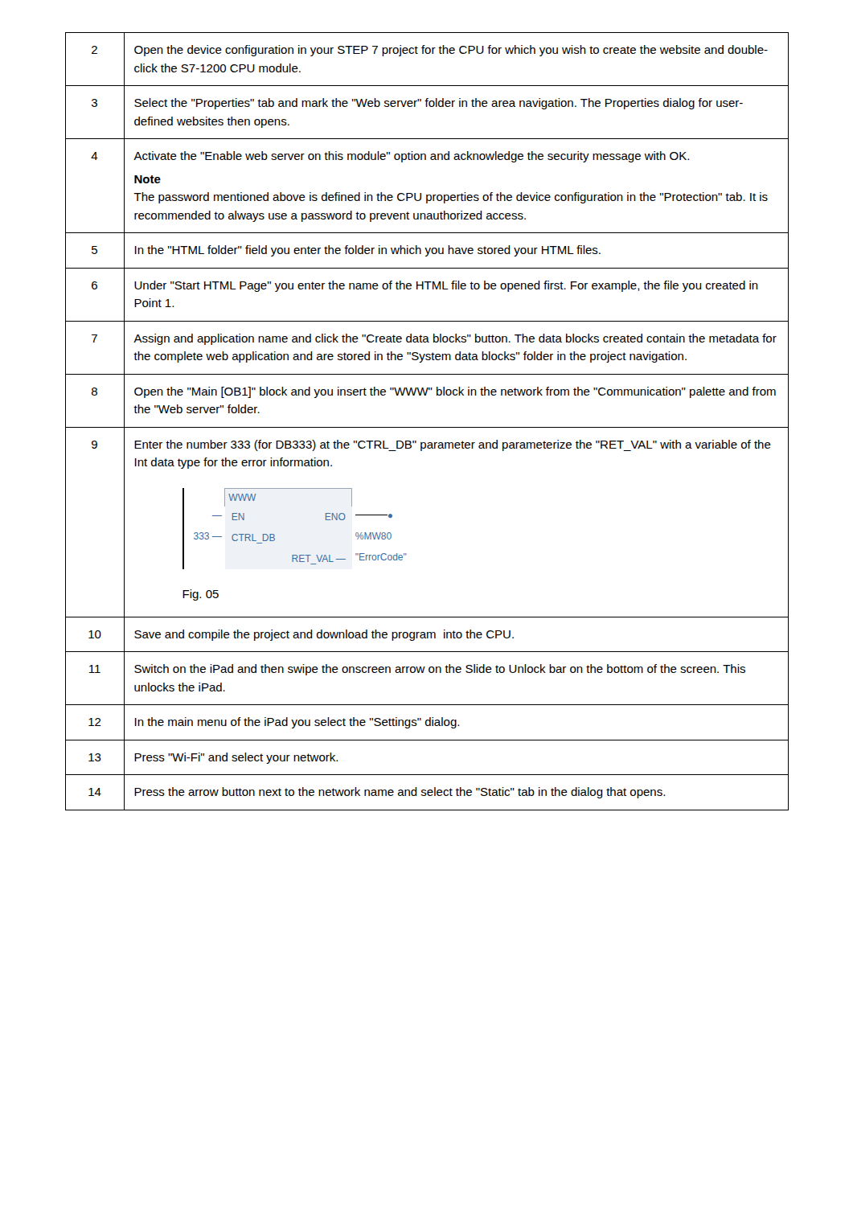| 2 | Open the device configuration in your STEP 7 project for the CPU for which you wish to create the website and double-click the S7-1200 CPU module. |
| 3 | Select the "Properties" tab and mark the "Web server" folder in the area navigation. The Properties dialog for user-defined websites then opens. |
| 4 | Activate the "Enable web server on this module" option and acknowledge the security message with OK. Note The password mentioned above is defined in the CPU properties of the device configuration in the "Protection" tab. It is recommended to always use a password to prevent unauthorized access. |
| 5 | In the "HTML folder" field you enter the folder in which you have stored your HTML files. |
| 6 | Under "Start HTML Page" you enter the name of the HTML file to be opened first. For example, the file you created in Point 1. |
| 7 | Assign and application name and click the "Create data blocks" button. The data blocks created contain the metadata for the complete web application and are stored in the "System data blocks" folder in the project navigation. |
| 8 | Open the "Main [OB1]" block and you insert the "WWW" block in the network from the "Communication" palette and from the "Web server" folder. |
| 9 | Enter the number 333 (for DB333) at the "CTRL_DB" parameter and parameterize the "RET_VAL" with a variable of the Int data type for the error information. / / / WWW / / / / — / / EN / ENO / / ● / / / 333 — / / CTRL_DB / / / %MW80 / / / / / / RET_VAL — / / "ErrorCode" / / Fig. 05 |
| 10 | Save and compile the project and download the program into the CPU. |
| 11 | Switch on the iPad and then swipe the onscreen arrow on the Slide to Unlock bar on the bottom of the screen. This unlocks the iPad. |
| 12 | In the main menu of the iPad you select the "Settings" dialog. |
| 13 | Press "Wi-Fi" and select your network. |
| 14 | Press the arrow button next to the network name and select the "Static" tab in the dialog that opens. |